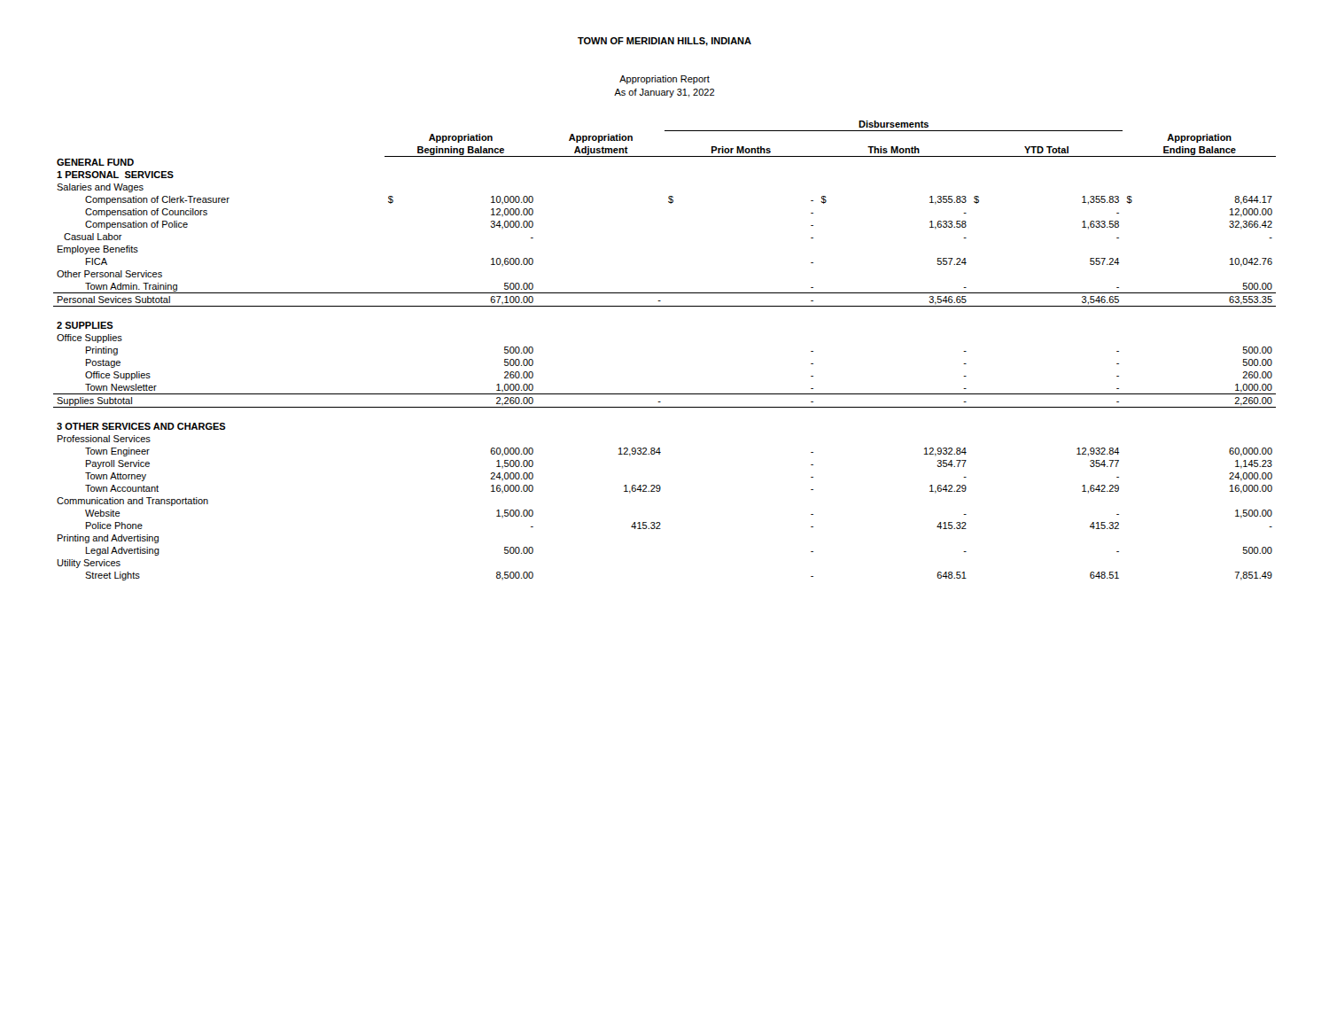TOWN OF MERIDIAN HILLS, INDIANA
Appropriation Report
As of January 31, 2022
| | | Disbursements | |
| --- | --- | --- | --- |
| | Appropriation | Appropriation | | | | Appropriation |
| | Beginning Balance | Adjustment | Prior Months | This Month | YTD Total | Ending Balance |
| GENERAL FUND | |
| 1 PERSONAL SERVICES | |
| Salaries and Wages | |
| Compensation of Clerk-Treasurer | $ | 10,000.00 | | $ | - | $ | 1,355.83 | $ | 1,355.83 | $ | 8,644.17 |
| Compensation of Councilors | | 12,000.00 | | | - | | - | | - | | 12,000.00 |
| Compensation of Police | | 34,000.00 | | | - | | 1,633.58 | | 1,633.58 | | 32,366.42 |
| Casual Labor | | - | | | - | | - | | - | | - |
| Employee Benefits | |
| FICA | | 10,600.00 | | | - | | 557.24 | | 557.24 | | 10,042.76 |
| Other Personal Services | |
| Town Admin. Training | | 500.00 | | | - | | - | | - | | 500.00 |
| Personal Sevices Subtotal | | 67,100.00 | - | | - | | 3,546.65 | | 3,546.65 | | 63,553.35 |
| 2 SUPPLIES | |
| Office Supplies | |
| Printing | | 500.00 | | | - | | - | | - | | 500.00 |
| Postage | | 500.00 | | | - | | - | | - | | 500.00 |
| Office Supplies | | 260.00 | | | - | | - | | - | | 260.00 |
| Town Newsletter | | 1,000.00 | | | - | | - | | - | | 1,000.00 |
| Supplies Subtotal | | 2,260.00 | - | | - | | - | | - | | 2,260.00 |
| 3 OTHER SERVICES AND CHARGES | |
| Professional Services | |
| Town Engineer | | 60,000.00 | 12,932.84 | | - | | 12,932.84 | | 12,932.84 | | 60,000.00 |
| Payroll Service | | 1,500.00 | | | - | | 354.77 | | 354.77 | | 1,145.23 |
| Town Attorney | | 24,000.00 | | | - | | - | | - | | 24,000.00 |
| Town Accountant | | 16,000.00 | 1,642.29 | | - | | 1,642.29 | | 1,642.29 | | 16,000.00 |
| Communication and Transportation | |
| Website | | 1,500.00 | | | - | | - | | - | | 1,500.00 |
| Police Phone | | - | 415.32 | | - | | 415.32 | | 415.32 | | - |
| Printing and Advertising | |
| Legal Advertising | | 500.00 | | | - | | - | | - | | 500.00 |
| Utility Services | |
| Street Lights | | 8,500.00 | | | - | | 648.51 | | 648.51 | | 7,851.49 |